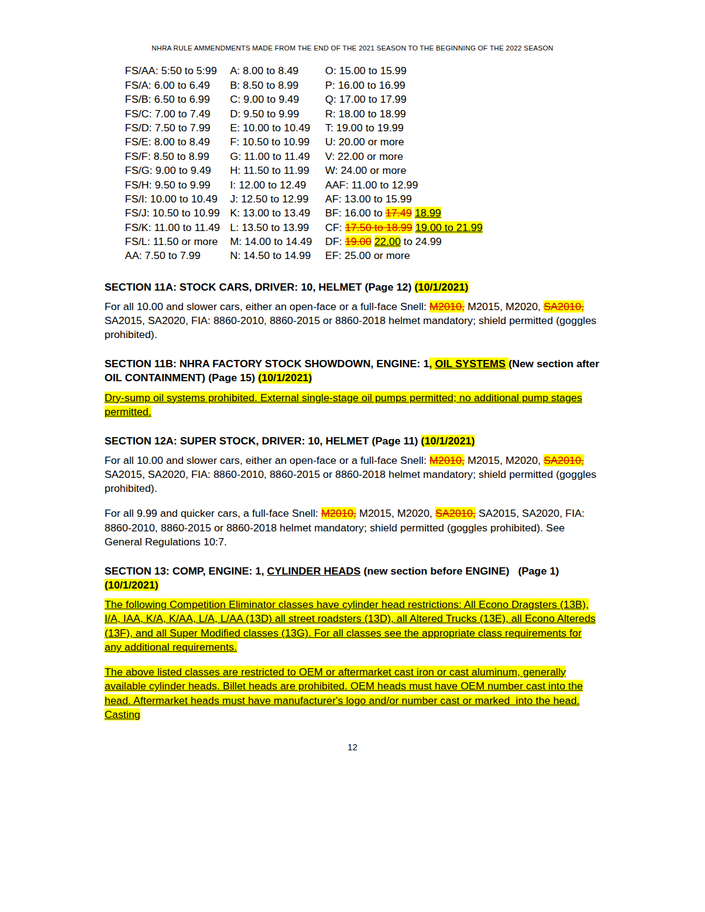NHRA RULE AMMENDMENTS MADE FROM THE END OF THE 2021 SEASON TO THE BEGINNING OF THE 2022 SEASON
| FS/AA: 5:50 to 5:99 | A: 8.00 to 8.49 | O: 15.00 to 15.99 |
| FS/A: 6.00 to 6.49 | B: 8.50 to 8.99 | P: 16.00 to 16.99 |
| FS/B: 6.50 to 6.99 | C: 9.00 to 9.49 | Q: 17.00 to 17.99 |
| FS/C: 7.00 to 7.49 | D: 9.50 to 9.99 | R: 18.00 to 18.99 |
| FS/D: 7.50 to 7.99 | E: 10.00 to 10.49 | T: 19.00 to 19.99 |
| FS/E: 8.00 to 8.49 | F: 10.50 to 10.99 | U: 20.00 or more |
| FS/F: 8.50 to 8.99 | G: 11.00 to 11.49 | V: 22.00 or more |
| FS/G: 9.00 to 9.49 | H: 11.50 to 11.99 | W: 24.00 or more |
| FS/H: 9.50 to 9.99 | I: 12.00 to 12.49 | AAF: 11.00 to 12.99 |
| FS/I: 10.00 to 10.49 | J: 12.50 to 12.99 | AF: 13.00 to 15.99 |
| FS/J: 10.50 to 10.99 | K: 13.00 to 13.49 | BF: 16.00 to 17.49 18.99 |
| FS/K: 11.00 to 11.49 | L: 13.50 to 13.99 | CF: 17.50 to 18.99 19.00 to 21.99 |
| FS/L: 11.50 or more | M: 14.00 to 14.49 | DF: 19.00 22.00 to 24.99 |
| AA: 7.50 to 7.99 | N: 14.50 to 14.99 | EF: 25.00 or more |
SECTION 11A: STOCK CARS, DRIVER: 10, HELMET (Page 12) (10/1/2021)
For all 10.00 and slower cars, either an open-face or a full-face Snell: M2010, M2015, M2020, SA2010, SA2015, SA2020, FIA: 8860-2010, 8860-2015 or 8860-2018 helmet mandatory; shield permitted (goggles prohibited).
SECTION 11B: NHRA FACTORY STOCK SHOWDOWN, ENGINE: 1, OIL SYSTEMS (New section after OIL CONTAINMENT) (Page 15) (10/1/2021)
Dry-sump oil systems prohibited. External single-stage oil pumps permitted; no additional pump stages permitted.
SECTION 12A: SUPER STOCK, DRIVER: 10, HELMET (Page 11) (10/1/2021)
For all 10.00 and slower cars, either an open-face or a full-face Snell: M2010, M2015, M2020, SA2010, SA2015, SA2020, FIA: 8860-2010, 8860-2015 or 8860-2018 helmet mandatory; shield permitted (goggles prohibited).
For all 9.99 and quicker cars, a full-face Snell: M2010, M2015, M2020, SA2010, SA2015, SA2020, FIA: 8860-2010, 8860-2015 or 8860-2018 helmet mandatory; shield permitted (goggles prohibited). See General Regulations 10:7.
SECTION 13: COMP, ENGINE: 1, CYLINDER HEADS (new section before ENGINE) (Page 1) (10/1/2021)
The following Competition Eliminator classes have cylinder head restrictions: All Econo Dragsters (13B), I/A, IAA, K/A, K/AA, L/A, L/AA (13D) all street roadsters (13D), all Altered Trucks (13E), all Econo Altereds (13F), and all Super Modified classes (13G). For all classes see the appropriate class requirements for any additional requirements.
The above listed classes are restricted to OEM or aftermarket cast iron or cast aluminum, generally available cylinder heads. Billet heads are prohibited. OEM heads must have OEM number cast into the head. Aftermarket heads must have manufacturer's logo and/or number cast or marked into the head. Casting
12